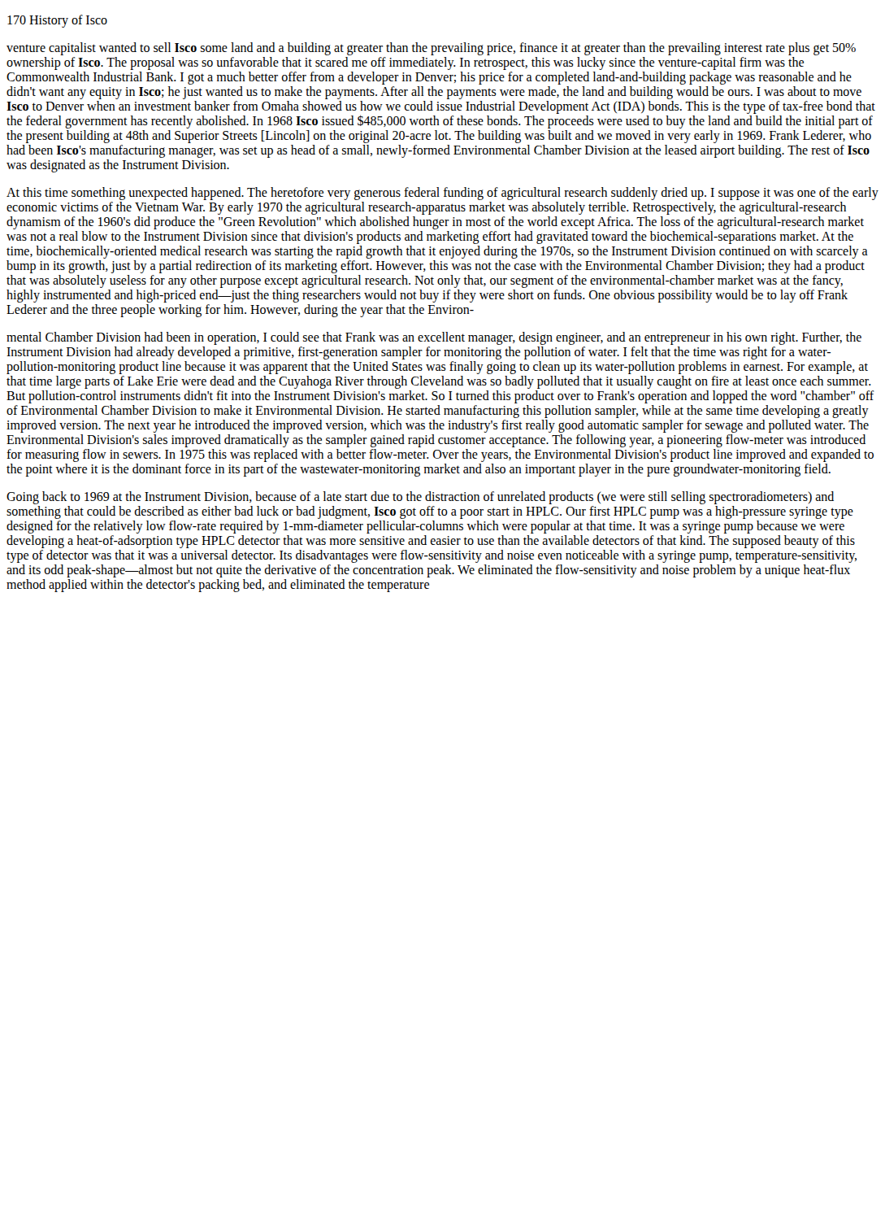170 History of Isco
venture capitalist wanted to sell Isco some land and a building at greater than the prevailing price, finance it at greater than the prevailing interest rate plus get 50% ownership of Isco. The proposal was so unfavorable that it scared me off immediately. In retrospect, this was lucky since the venture-capital firm was the Commonwealth Industrial Bank. I got a much better offer from a developer in Denver; his price for a completed land-and-building package was reasonable and he didn't want any equity in Isco; he just wanted us to make the payments. After all the payments were made, the land and building would be ours. I was about to move Isco to Denver when an investment banker from Omaha showed us how we could issue Industrial Development Act (IDA) bonds. This is the type of tax-free bond that the federal government has recently abolished. In 1968 Isco issued $485,000 worth of these bonds. The proceeds were used to buy the land and build the initial part of the present building at 48th and Superior Streets [Lincoln] on the original 20-acre lot. The building was built and we moved in very early in 1969. Frank Lederer, who had been Isco's manufacturing manager, was set up as head of a small, newly-formed Environmental Chamber Division at the leased airport building. The rest of Isco was designated as the Instrument Division.
At this time something unexpected happened. The heretofore very generous federal funding of agricultural research suddenly dried up. I suppose it was one of the early economic victims of the Vietnam War. By early 1970 the agricultural research-apparatus market was absolutely terrible. Retrospectively, the agricultural-research dynamism of the 1960's did produce the "Green Revolution" which abolished hunger in most of the world except Africa. The loss of the agricultural-research market was not a real blow to the Instrument Division since that division's products and marketing effort had gravitated toward the biochemical-separations market. At the time, biochemically-oriented medical research was starting the rapid growth that it enjoyed during the 1970s, so the Instrument Division continued on with scarcely a bump in its growth, just by a partial redirection of its marketing effort. However, this was not the case with the Environmental Chamber Division; they had a product that was absolutely useless for any other purpose except agricultural research. Not only that, our segment of the environmental-chamber market was at the fancy, highly instrumented and high-priced end—just the thing researchers would not buy if they were short on funds. One obvious possibility would be to lay off Frank Lederer and the three people working for him. However, during the year that the Environ-
mental Chamber Division had been in operation, I could see that Frank was an excellent manager, design engineer, and an entrepreneur in his own right. Further, the Instrument Division had already developed a primitive, first-generation sampler for monitoring the pollution of water. I felt that the time was right for a water-pollution-monitoring product line because it was apparent that the United States was finally going to clean up its water-pollution problems in earnest. For example, at that time large parts of Lake Erie were dead and the Cuyahoga River through Cleveland was so badly polluted that it usually caught on fire at least once each summer. But pollution-control instruments didn't fit into the Instrument Division's market. So I turned this product over to Frank's operation and lopped the word "chamber" off of Environmental Chamber Division to make it Environmental Division. He started manufacturing this pollution sampler, while at the same time developing a greatly improved version. The next year he introduced the improved version, which was the industry's first really good automatic sampler for sewage and polluted water. The Environmental Division's sales improved dramatically as the sampler gained rapid customer acceptance. The following year, a pioneering flow-meter was introduced for measuring flow in sewers. In 1975 this was replaced with a better flow-meter. Over the years, the Environmental Division's product line improved and expanded to the point where it is the dominant force in its part of the wastewater-monitoring market and also an important player in the pure groundwater-monitoring field.
Going back to 1969 at the Instrument Division, because of a late start due to the distraction of unrelated products (we were still selling spectroradiometers) and something that could be described as either bad luck or bad judgment, Isco got off to a poor start in HPLC. Our first HPLC pump was a high-pressure syringe type designed for the relatively low flow-rate required by 1-mm-diameter pellicular-columns which were popular at that time. It was a syringe pump because we were developing a heat-of-adsorption type HPLC detector that was more sensitive and easier to use than the available detectors of that kind. The supposed beauty of this type of detector was that it was a universal detector. Its disadvantages were flow-sensitivity and noise even noticeable with a syringe pump, temperature-sensitivity, and its odd peak-shape—almost but not quite the derivative of the concentration peak. We eliminated the flow-sensitivity and noise problem by a unique heat-flux method applied within the detector's packing bed, and eliminated the temperature